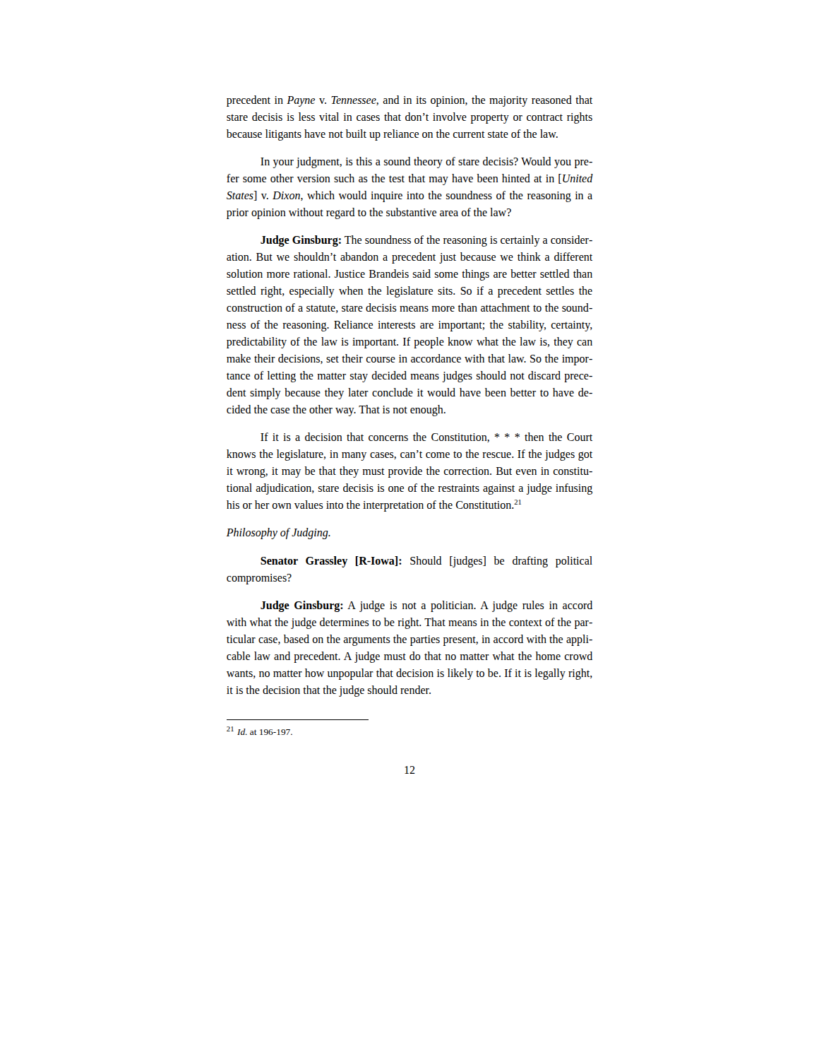precedent in Payne v. Tennessee, and in its opinion, the majority reasoned that stare decisis is less vital in cases that don’t involve property or contract rights because litigants have not built up reliance on the current state of the law.
In your judgment, is this a sound theory of stare decisis? Would you prefer some other version such as the test that may have been hinted at in [United States] v. Dixon, which would inquire into the soundness of the reasoning in a prior opinion without regard to the substantive area of the law?
Judge Ginsburg: The soundness of the reasoning is certainly a consideration. But we shouldn’t abandon a precedent just because we think a different solution more rational. Justice Brandeis said some things are better settled than settled right, especially when the legislature sits. So if a precedent settles the construction of a statute, stare decisis means more than attachment to the soundness of the reasoning. Reliance interests are important; the stability, certainty, predictability of the law is important. If people know what the law is, they can make their decisions, set their course in accordance with that law. So the importance of letting the matter stay decided means judges should not discard precedent simply because they later conclude it would have been better to have decided the case the other way. That is not enough.
If it is a decision that concerns the Constitution, * * * then the Court knows the legislature, in many cases, can’t come to the rescue. If the judges got it wrong, it may be that they must provide the correction. But even in constitutional adjudication, stare decisis is one of the restraints against a judge infusing his or her own values into the interpretation of the Constitution.21
Philosophy of Judging.
Senator Grassley [R-Iowa]: Should [judges] be drafting political compromises?
Judge Ginsburg: A judge is not a politician. A judge rules in accord with what the judge determines to be right. That means in the context of the particular case, based on the arguments the parties present, in accord with the applicable law and precedent. A judge must do that no matter what the home crowd wants, no matter how unpopular that decision is likely to be. If it is legally right, it is the decision that the judge should render.
21 Id. at 196-197.
12